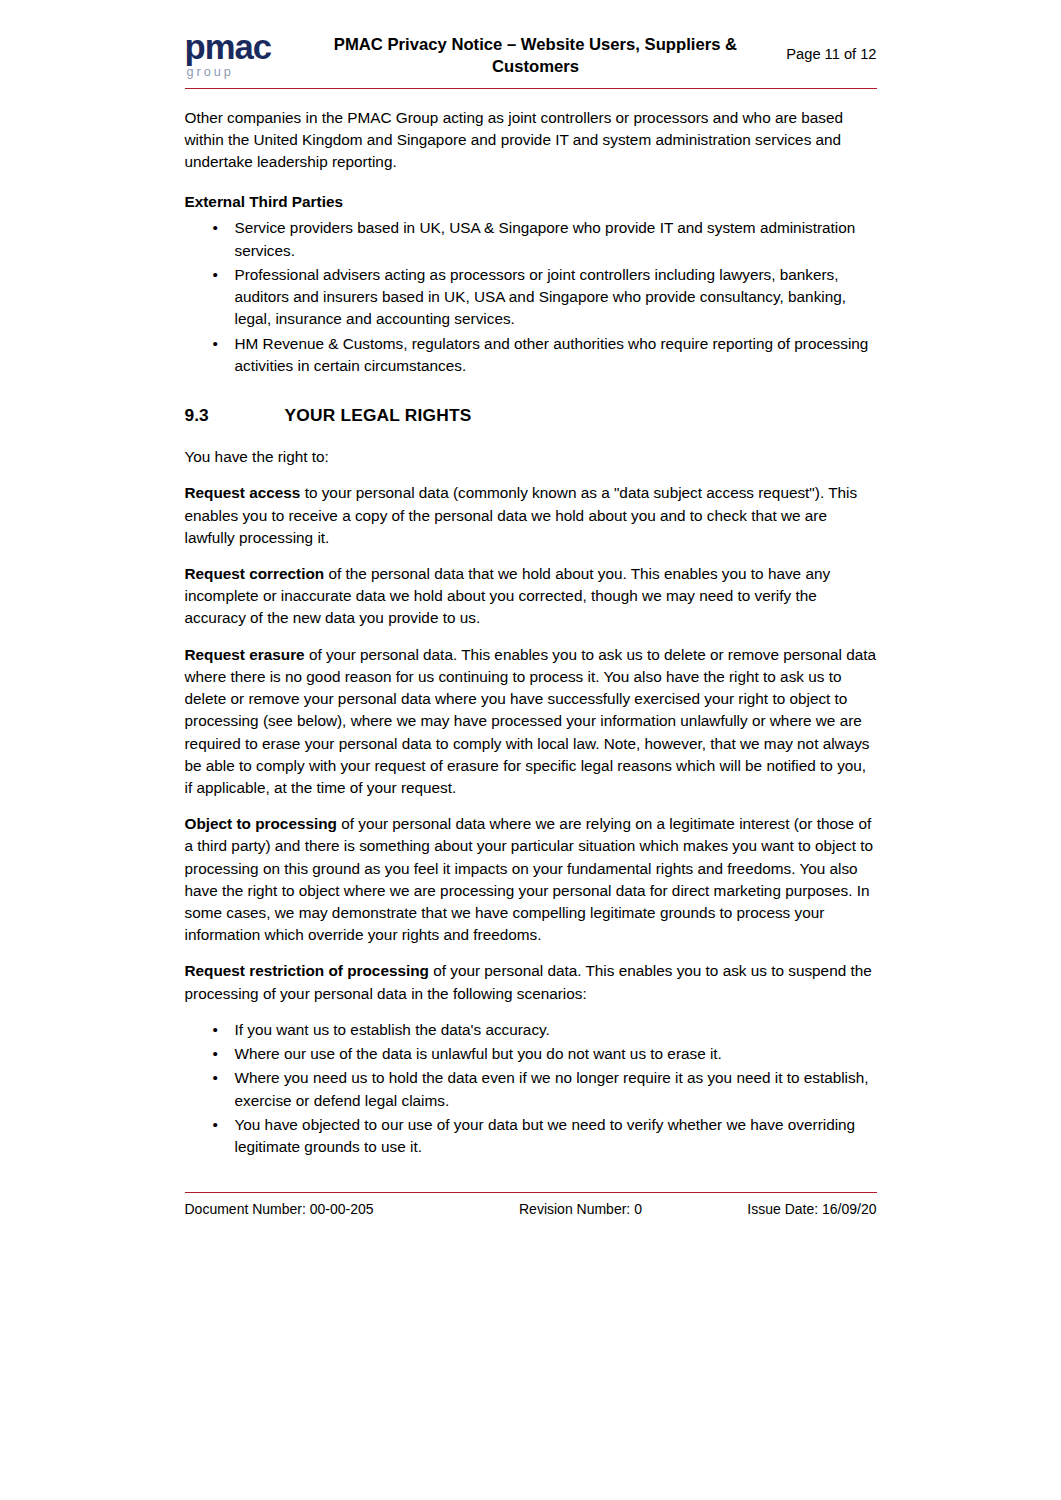pmac
group
PMAC Privacy Notice – Website Users, Suppliers & Customers
Page 11 of 12
Other companies in the PMAC Group acting as joint controllers or processors and who are based within the United Kingdom and Singapore and provide IT and system administration services and undertake leadership reporting.
External Third Parties
Service providers based in UK, USA & Singapore who provide IT and system administration services.
Professional advisers acting as processors or joint controllers including lawyers, bankers, auditors and insurers based in UK, USA and Singapore who provide consultancy, banking, legal, insurance and accounting services.
HM Revenue & Customs, regulators and other authorities who require reporting of processing activities in certain circumstances.
9.3 YOUR LEGAL RIGHTS
You have the right to:
Request access to your personal data (commonly known as a "data subject access request"). This enables you to receive a copy of the personal data we hold about you and to check that we are lawfully processing it.
Request correction of the personal data that we hold about you. This enables you to have any incomplete or inaccurate data we hold about you corrected, though we may need to verify the accuracy of the new data you provide to us.
Request erasure of your personal data. This enables you to ask us to delete or remove personal data where there is no good reason for us continuing to process it. You also have the right to ask us to delete or remove your personal data where you have successfully exercised your right to object to processing (see below), where we may have processed your information unlawfully or where we are required to erase your personal data to comply with local law. Note, however, that we may not always be able to comply with your request of erasure for specific legal reasons which will be notified to you, if applicable, at the time of your request.
Object to processing of your personal data where we are relying on a legitimate interest (or those of a third party) and there is something about your particular situation which makes you want to object to processing on this ground as you feel it impacts on your fundamental rights and freedoms. You also have the right to object where we are processing your personal data for direct marketing purposes. In some cases, we may demonstrate that we have compelling legitimate grounds to process your information which override your rights and freedoms.
Request restriction of processing of your personal data. This enables you to ask us to suspend the processing of your personal data in the following scenarios:
If you want us to establish the data's accuracy.
Where our use of the data is unlawful but you do not want us to erase it.
Where you need us to hold the data even if we no longer require it as you need it to establish, exercise or defend legal claims.
You have objected to our use of your data but we need to verify whether we have overriding legitimate grounds to use it.
Document Number: 00-00-205 Revision Number: 0 Issue Date: 16/09/20